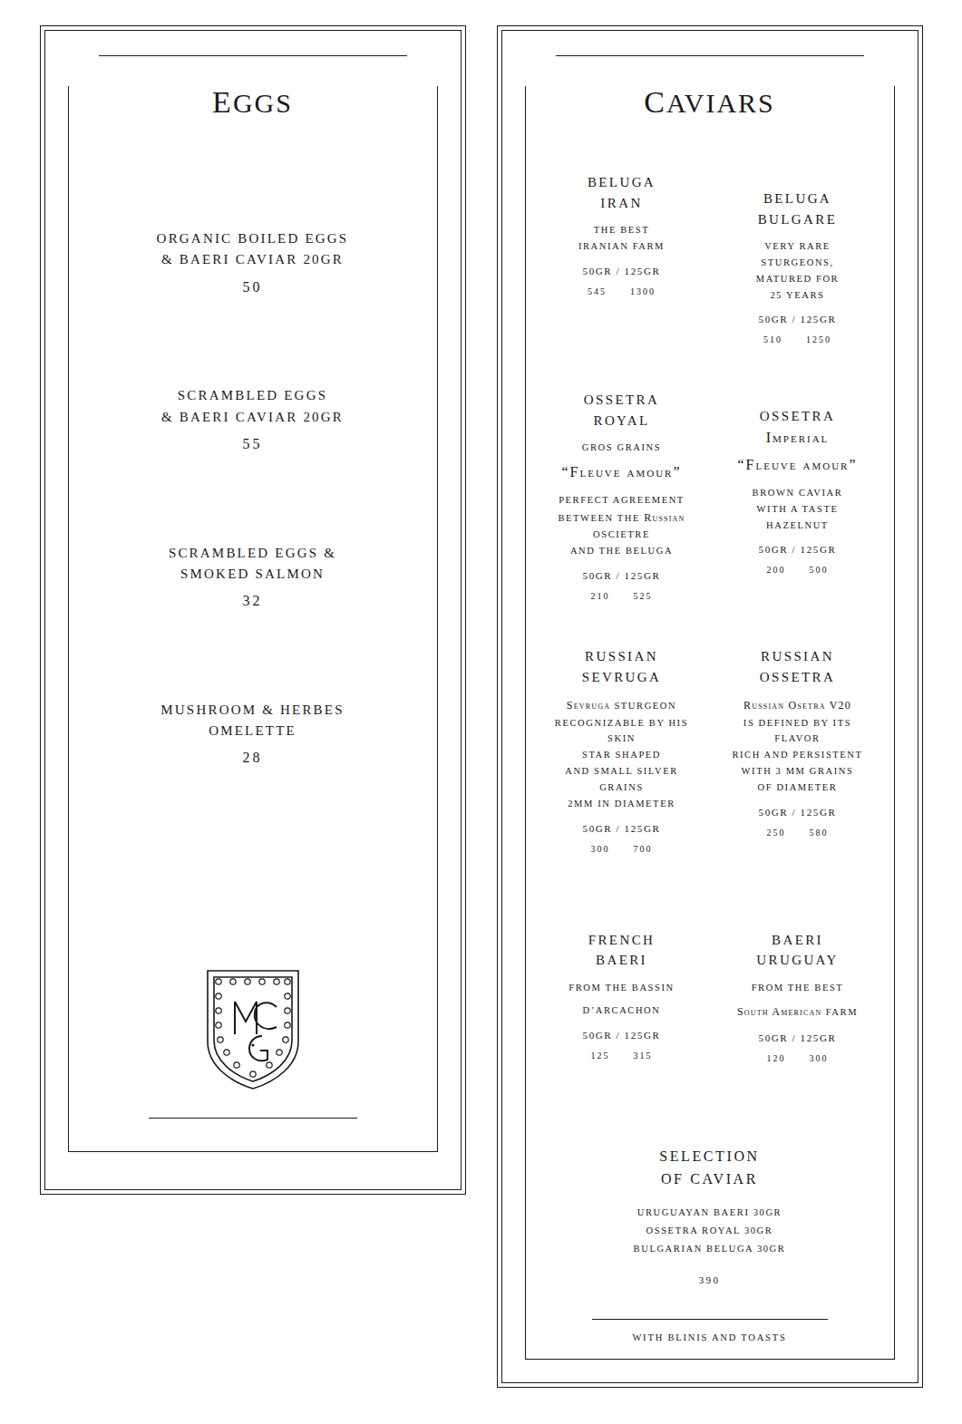EGGS
organic boiled eggs
& baeri caviar 20gr 50
scrambled eggs
& baeri caviar 20gr 55
scrambled eggs &
smoked salmon 32
mushroom & herbes
omelette 28
CAVIARS
Beluga
Iran
the best
iranian farm
50gr / 125gr
5451300
Beluga
Bulgare
very rare
sturgeons,
matured for
25 years
50gr / 125gr
5101250
Ossetra
Royal
gros grains
“Fleuve amour”
perfect agreement
between the Russian
oscietre
and the beluga
50gr / 125gr
210525
Ossetra
Imperial
“Fleuve amour”
brown caviar
with a taste
hazelnut
50gr / 125gr
200500
Russian
Sevruga
Sevruga sturgeon
recognizable by his skin
star shaped
and small silver grains
2mm in diameter
50gr / 125gr
300700
Russian
Ossetra
Russian Osetra V20
is defined by its flavor
rich and persistent
with 3 mm grains
of diameter
50gr / 125gr
250580
French
Baeri
from the bassin
d’arcachon
50gr / 125gr
125315
Baeri
Uruguay
from the best
South American farm
50gr / 125gr
120300
Selection
of caviar
uruguayan baeri 30gr
ossetra royal 30gr
bulgarian beluga 30gr
390
with blinis and toasts